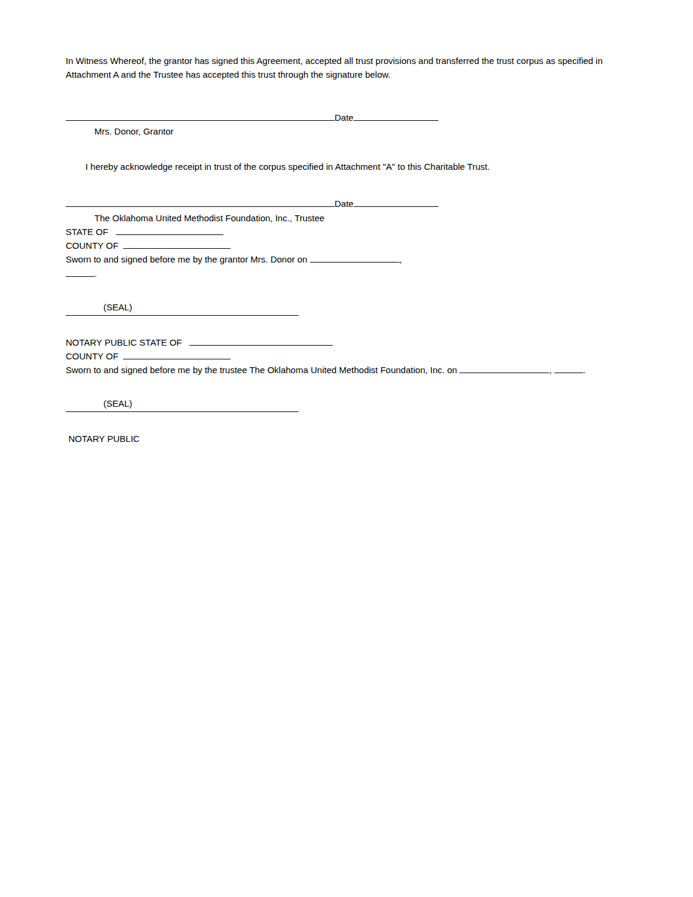In Witness Whereof, the grantor has signed this Agreement, accepted all trust provisions and transferred the trust corpus as specified in Attachment A and the Trustee has accepted this trust through the signature below.
Date
Mrs. Donor, Grantor
I hereby acknowledge receipt in trust of the corpus specified in Attachment "A" to this Charitable Trust.
Date
The Oklahoma United Methodist Foundation, Inc., Trustee
STATE OF
COUNTY OF
Sworn to and signed before me by the grantor Mrs. Donor on ,
.
(SEAL)
NOTARY PUBLIC STATE OF
COUNTY OF
Sworn to and signed before me by the trustee The Oklahoma United Methodist Foundation, Inc. on , .
(SEAL)
NOTARY PUBLIC